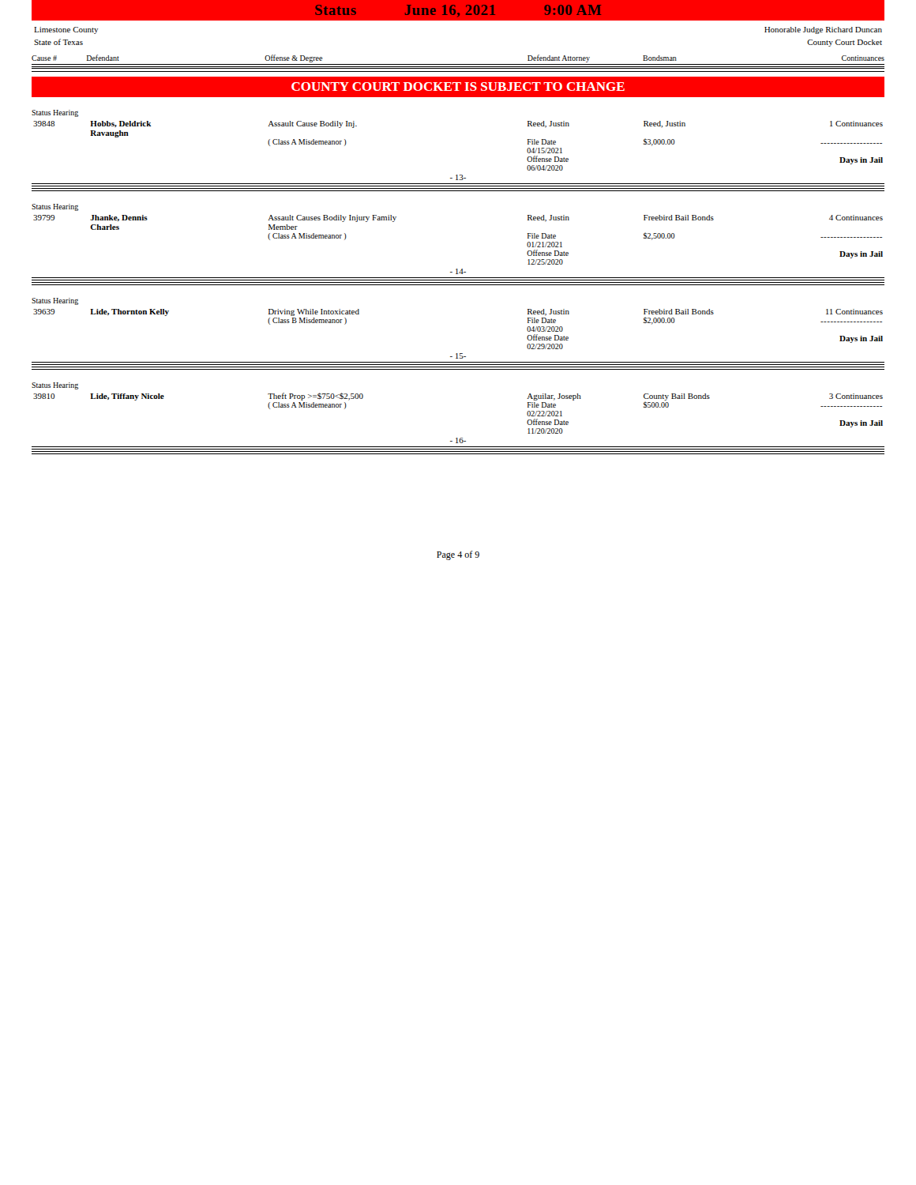Status June 16, 2021 9:00 AM
| Limestone County | Honorable Judge Richard Duncan |
| State of Texas | County Court Docket |
| Cause # | Defendant | Offense & Degree | Defendant Attorney | Bondsman | Continuances |
COUNTY COURT DOCKET IS SUBJECT TO CHANGE
Status Hearing
| 39848 | Hobbs, Deldrick Ravaughn | Assault Cause Bodily Inj. | Reed, Justin | Reed, Justin | 1 Continuances |
| | | ( Class A Misdemeanor ) | File Date 04/15/2021 | $3,000.00 | ------------------- |
| | | | Offense Date 06/04/2020 | | Days in Jail |
| - 13- |
Status Hearing
| 39799 | Jhanke, Dennis Charles | Assault Causes Bodily Injury Family Member | Reed, Justin | Freebird Bail Bonds | 4 Continuances |
| | | ( Class A Misdemeanor ) | File Date 01/21/2021 | $2,500.00 | ------------------- |
| | | | Offense Date 12/25/2020 | | Days in Jail |
| - 14- |
Status Hearing
| 39639 | Lide, Thornton Kelly | Driving While Intoxicated | Reed, Justin | Freebird Bail Bonds | 11 Continuances |
| | | ( Class B Misdemeanor ) | File Date 04/03/2020 | $2,000.00 | ------------------- |
| | | | Offense Date 02/29/2020 | | Days in Jail |
| - 15- |
Status Hearing
| 39810 | Lide, Tiffany Nicole | Theft Prop >=$750<$2,500 | Aguilar, Joseph | County Bail Bonds | 3 Continuances |
| | | ( Class A Misdemeanor ) | File Date 02/22/2021 | $500.00 | ------------------- |
| | | | Offense Date 11/20/2020 | | Days in Jail |
| - 16- |
Page 4 of 9